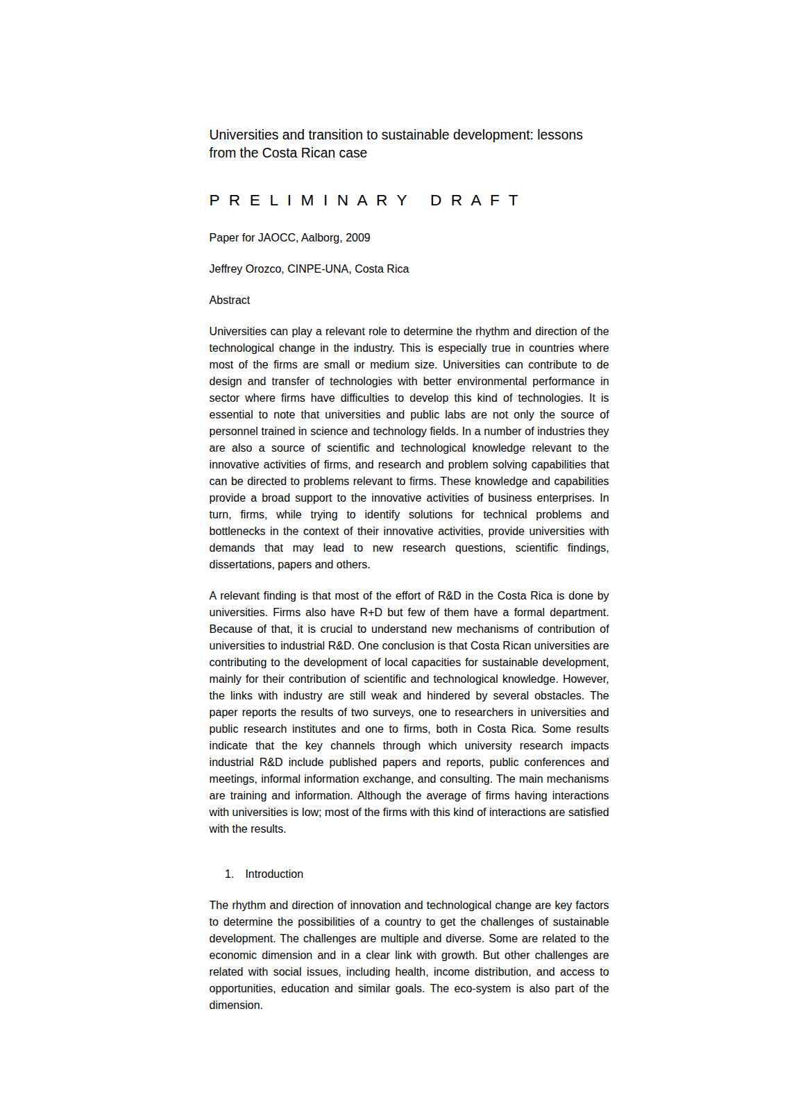Universities and transition to sustainable development: lessons from the Costa Rican case
P R E L I M I N A R Y D R A F T
Paper for JAOCC, Aalborg, 2009
Jeffrey Orozco, CINPE-UNA, Costa Rica
Abstract
Universities can play a relevant role to determine the rhythm and direction of the technological change in the industry. This is especially true in countries where most of the firms are small or medium size. Universities can contribute to de design and transfer of technologies with better environmental performance in sector where firms have difficulties to develop this kind of technologies. It is essential to note that universities and public labs are not only the source of personnel trained in science and technology fields. In a number of industries they are also a source of scientific and technological knowledge relevant to the innovative activities of firms, and research and problem solving capabilities that can be directed to problems relevant to firms. These knowledge and capabilities provide a broad support to the innovative activities of business enterprises. In turn, firms, while trying to identify solutions for technical problems and bottlenecks in the context of their innovative activities, provide universities with demands that may lead to new research questions, scientific findings, dissertations, papers and others.
A relevant finding is that most of the effort of R&D in the Costa Rica is done by universities. Firms also have R+D but few of them have a formal department. Because of that, it is crucial to understand new mechanisms of contribution of universities to industrial R&D. One conclusion is that Costa Rican universities are contributing to the development of local capacities for sustainable development, mainly for their contribution of scientific and technological knowledge. However, the links with industry are still weak and hindered by several obstacles. The paper reports the results of two surveys, one to researchers in universities and public research institutes and one to firms, both in Costa Rica. Some results indicate that the key channels through which university research impacts industrial R&D include published papers and reports, public conferences and meetings, informal information exchange, and consulting. The main mechanisms are training and information. Although the average of firms having interactions with universities is low; most of the firms with this kind of interactions are satisfied with the results.
Introduction
The rhythm and direction of innovation and technological change are key factors to determine the possibilities of a country to get the challenges of sustainable development. The challenges are multiple and diverse. Some are related to the economic dimension and in a clear link with growth. But other challenges are related with social issues, including health, income distribution, and access to opportunities, education and similar goals. The eco-system is also part of the dimension.